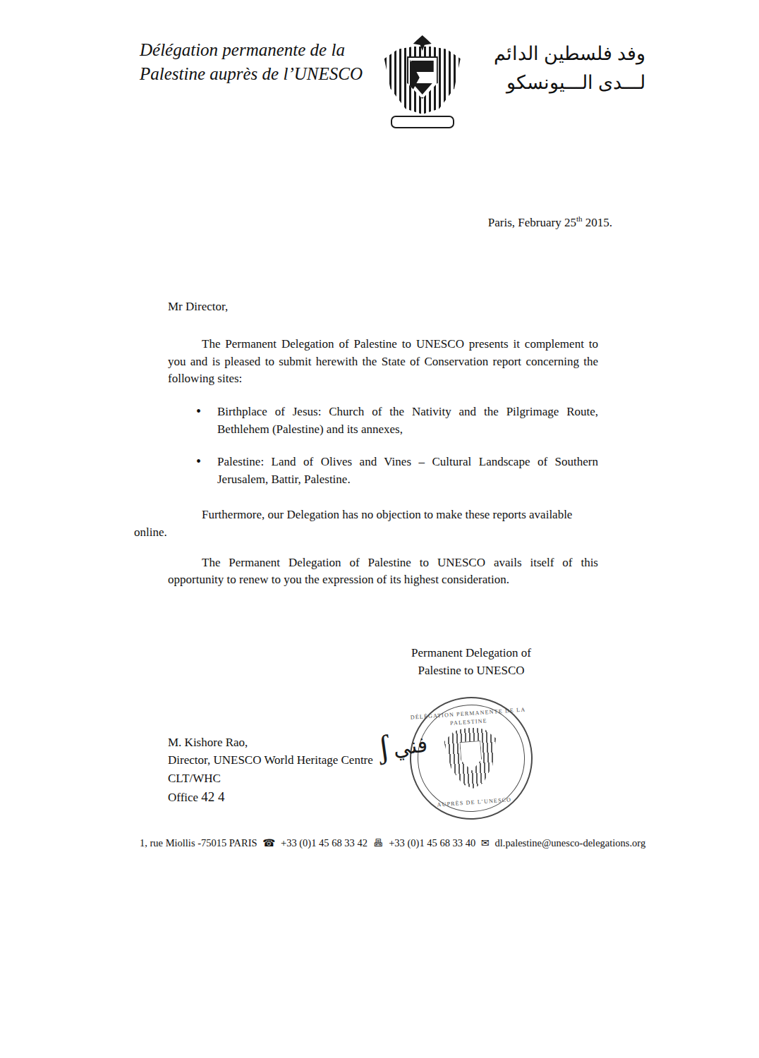Délégation permanente de la
Palestine auprès de l’UNESCO
وفد فلسطين الدائم
لـــدى الـــيونسكو
Paris, February 25th 2015.
Mr Director,
The Permanent Delegation of Palestine to UNESCO presents it complement to you and is pleased to submit herewith the State of Conservation report concerning the following sites:
Birthplace of Jesus: Church of the Nativity and the Pilgrimage Route, Bethlehem (Palestine) and its annexes,
Palestine: Land of Olives and Vines – Cultural Landscape of Southern Jerusalem, Battir, Palestine.
Furthermore, our Delegation has no objection to make these reports available online.
The Permanent Delegation of Palestine to UNESCO avails itself of this opportunity to renew to you the expression of its highest consideration.
Permanent Delegation of
Palestine to UNESCO
Délégation Permanente de la Palestine
auprès de l’UNESCO
ʃفني
M. Kishore Rao,
Director, UNESCO World Heritage Centre
CLT/WHC
Office 42 4
1, rue Miollis -75015 PARIS ☎ +33 (0)1 45 68 33 42 🖷 +33 (0)1 45 68 33 40 ✉ dl.palestine@unesco-delegations.org